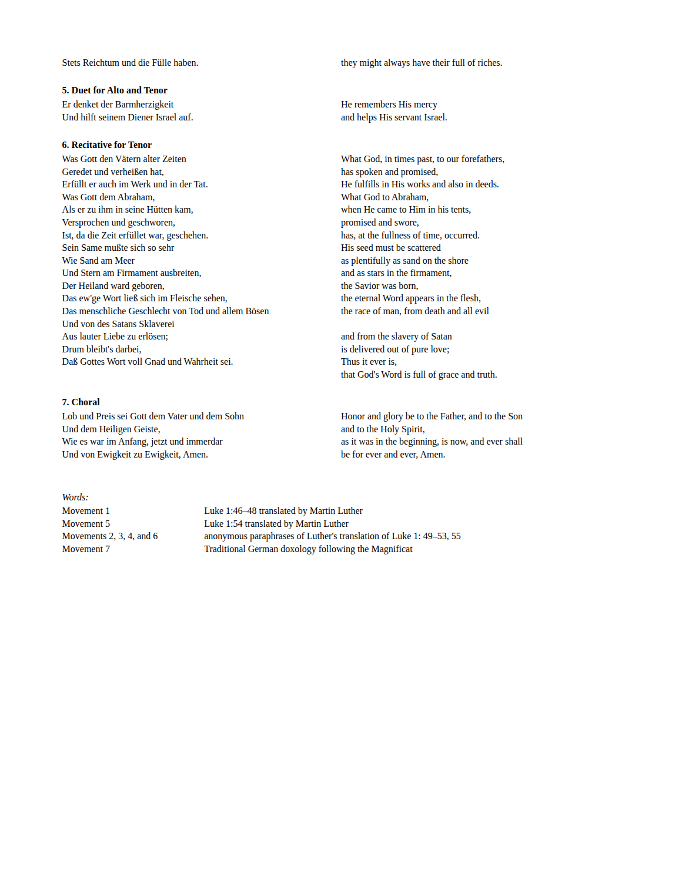| Stets Reichtum und die Fülle haben. | they might always have their full of riches. |
5. Duet for Alto and Tenor
| Er denket der Barmherzigkeit Und hilft seinem Diener Israel auf. | He remembers His mercy and helps His servant Israel. |
6. Recitative for Tenor
| Was Gott den Vätern alter Zeiten Geredet und verheißen hat, Erfüllt er auch im Werk und in der Tat. Was Gott dem Abraham, Als er zu ihm in seine Hütten kam, Versprochen und geschworen, Ist, da die Zeit erfüllet war, geschehen. Sein Same mußte sich so sehr Wie Sand am Meer Und Stern am Firmament ausbreiten, Der Heiland ward geboren, Das ew'ge Wort ließ sich im Fleische sehen, Das menschliche Geschlecht von Tod und allem Bösen Und von des Satans Sklaverei Aus lauter Liebe zu erlösen; Drum bleibt's darbei, Daß Gottes Wort voll Gnad und Wahrheit sei. | What God, in times past, to our forefathers, has spoken and promised, He fulfills in His works and also in deeds. What God to Abraham, when He came to Him in his tents, promised and swore, has, at the fullness of time, occurred. His seed must be scattered as plentifully as sand on the shore and as stars in the firmament, the Savior was born, the eternal Word appears in the flesh, the race of man, from death and all evil and from the slavery of Satan is delivered out of pure love; Thus it ever is, that God's Word is full of grace and truth. |
7. Choral
| Lob und Preis sei Gott dem Vater und dem Sohn Und dem Heiligen Geiste, Wie es war im Anfang, jetzt und immerdar Und von Ewigkeit zu Ewigkeit, Amen. | Honor and glory be to the Father, and to the Son and to the Holy Spirit, as it was in the beginning, is now, and ever shall be for ever and ever, Amen. |
Words:
| Movement 1 | Luke 1:46–48 translated by Martin Luther |
| Movement 5 | Luke 1:54 translated by Martin Luther |
| Movements 2, 3, 4, and 6 | anonymous paraphrases of Luther's translation of Luke 1: 49–53, 55 |
| Movement 7 | Traditional German doxology following the Magnificat |